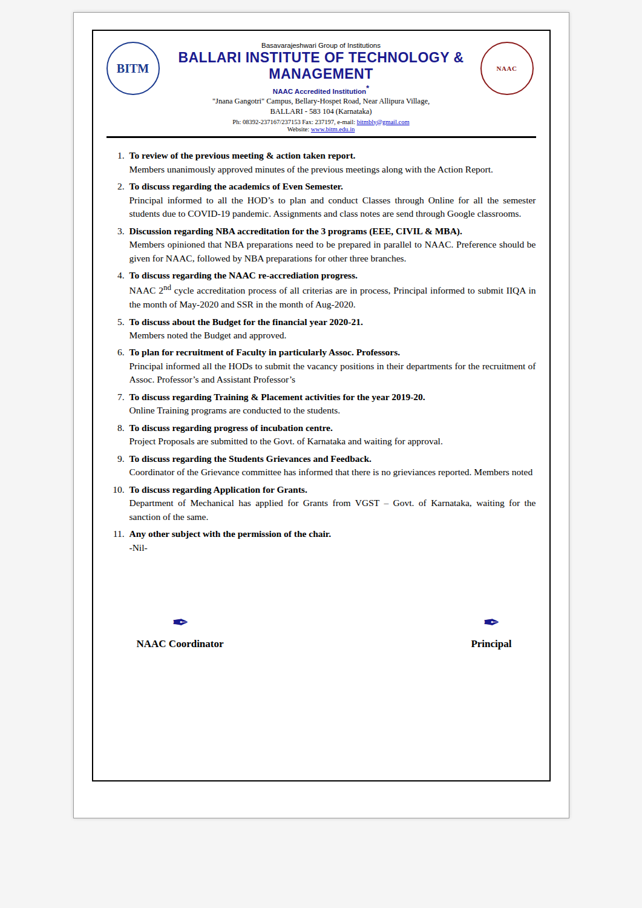BITM
NAAC
Basavarajeshwari Group of Institutions
BALLARI INSTITUTE OF TECHNOLOGY & MANAGEMENT
NAAC Accredited Institution*
"Jnana Gangotri" Campus, Bellary-Hospet Road, Near Allipura Village,
BALLARI - 583 104 (Karnataka)
Ph: 08392-237167/237153 Fax: 237197, e-mail: bitmbly@gmail.com
Website: www.bitm.edu.in
To review of the previous meeting & action taken report.
Members unanimously approved minutes of the previous meetings along with the Action Report.
To discuss regarding the academics of Even Semester.
Principal informed to all the HOD’s to plan and conduct Classes through Online for all the semester students due to COVID-19 pandemic. Assignments and class notes are send through Google classrooms.
Discussion regarding NBA accreditation for the 3 programs (EEE, CIVIL & MBA).
Members opinioned that NBA preparations need to be prepared in parallel to NAAC. Preference should be given for NAAC, followed by NBA preparations for other three branches.
To discuss regarding the NAAC re-accrediation progress.
NAAC 2nd cycle accreditation process of all criterias are in process, Principal informed to submit IIQA in the month of May-2020 and SSR in the month of Aug-2020.
To discuss about the Budget for the financial year 2020-21.
Members noted the Budget and approved.
To plan for recruitment of Faculty in particularly Assoc. Professors.
Principal informed all the HODs to submit the vacancy positions in their departments for the recruitment of Assoc. Professor’s and Assistant Professor’s
To discuss regarding Training & Placement activities for the year 2019-20.
Online Training programs are conducted to the students.
To discuss regarding progress of incubation centre.
Project Proposals are submitted to the Govt. of Karnataka and waiting for approval.
To discuss regarding the Students Grievances and Feedback.
Coordinator of the Grievance committee has informed that there is no grieviances reported. Members noted
To discuss regarding Application for Grants.
Department of Mechanical has applied for Grants from VGST – Govt. of Karnataka, waiting for the sanction of the same.
Any other subject with the permission of the chair.
-Nil-
✒
NAAC Coordinator
✒
Principal